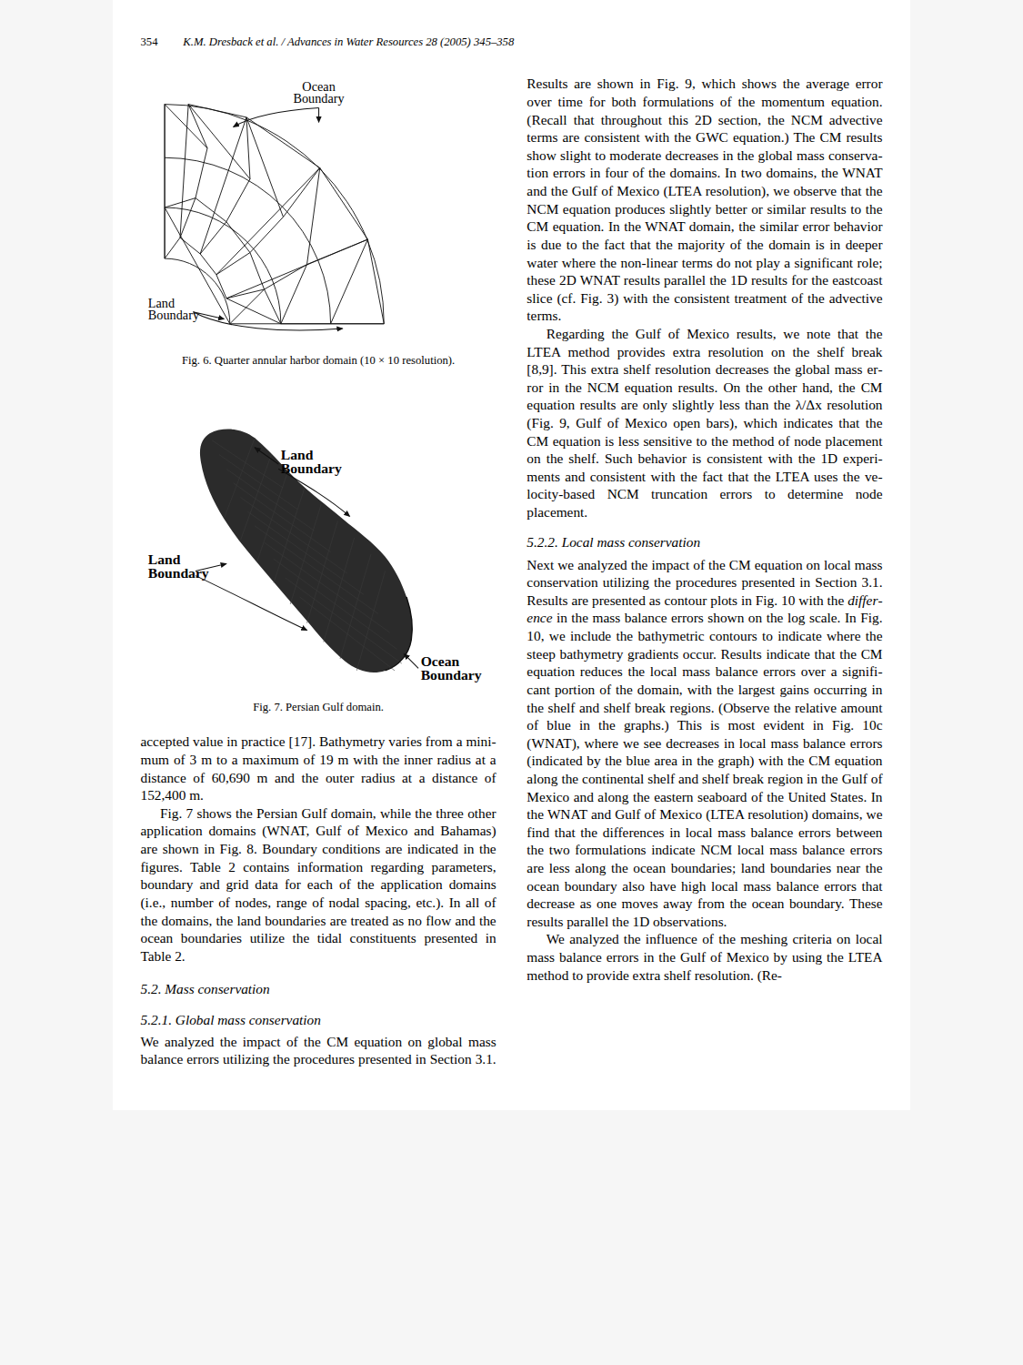354 K.M. Dresback et al. / Advances in Water Resources 28 (2005) 345–358
Ocean Boundary Land Boundary
Fig. 6. Quarter annular harbor domain (10 × 10 resolution).
Land Boundary Land Boundary Ocean Boundary
Fig. 7. Persian Gulf domain.
accepted value in practice [17]. Bathymetry varies from a minimum of 3 m to a maximum of 19 m with the inner radius at a distance of 60,690 m and the outer radius at a distance of 152,400 m.
Fig. 7 shows the Persian Gulf domain, while the three other application domains (WNAT, Gulf of Mexico and Bahamas) are shown in Fig. 8. Boundary conditions are indicated in the figures. Table 2 contains information regarding parameters, boundary and grid data for each of the application domains (i.e., number of nodes, range of nodal spacing, etc.). In all of the domains, the land boundaries are treated as no flow and the ocean boundaries utilize the tidal constituents presented in Table 2.
5.2. Mass conservation
5.2.1. Global mass conservation
We analyzed the impact of the CM equation on global mass balance errors utilizing the procedures presented in Section 3.1. Results are shown in Fig. 9, which shows the average error over time for both formulations of the momentum equation. (Recall that throughout this 2D section, the NCM advective terms are consistent with the GWC equation.) The CM results show slight to moderate decreases in the global mass conservation errors in four of the domains. In two domains, the WNAT and the Gulf of Mexico (LTEA resolution), we observe that the NCM equation produces slightly better or similar results to the CM equation. In the WNAT domain, the similar error behavior is due to the fact that the majority of the domain is in deeper water where the non-linear terms do not play a significant role; these 2D WNAT results parallel the 1D results for the eastcoast slice (cf. Fig. 3) with the consistent treatment of the advective terms.
Regarding the Gulf of Mexico results, we note that the LTEA method provides extra resolution on the shelf break [8,9]. This extra shelf resolution decreases the global mass error in the NCM equation results. On the other hand, the CM equation results are only slightly less than the λ/Δx resolution (Fig. 9, Gulf of Mexico open bars), which indicates that the CM equation is less sensitive to the method of node placement on the shelf. Such behavior is consistent with the 1D experiments and consistent with the fact that the LTEA uses the velocity-based NCM truncation errors to determine node placement.
5.2.2. Local mass conservation
Next we analyzed the impact of the CM equation on local mass conservation utilizing the procedures presented in Section 3.1. Results are presented as contour plots in Fig. 10 with the difference in the mass balance errors shown on the log scale. In Fig. 10, we include the bathymetric contours to indicate where the steep bathymetry gradients occur. Results indicate that the CM equation reduces the local mass balance errors over a significant portion of the domain, with the largest gains occurring in the shelf and shelf break regions. (Observe the relative amount of blue in the graphs.) This is most evident in Fig. 10c (WNAT), where we see decreases in local mass balance errors (indicated by the blue area in the graph) with the CM equation along the continental shelf and shelf break region in the Gulf of Mexico and along the eastern seaboard of the United States. In the WNAT and Gulf of Mexico (LTEA resolution) domains, we find that the differences in local mass balance errors between the two formulations indicate NCM local mass balance errors are less along the ocean boundaries; land boundaries near the ocean boundary also have high local mass balance errors that decrease as one moves away from the ocean boundary. These results parallel the 1D observations.
We analyzed the influence of the meshing criteria on local mass balance errors in the Gulf of Mexico by using the LTEA method to provide extra shelf resolution. (Re-